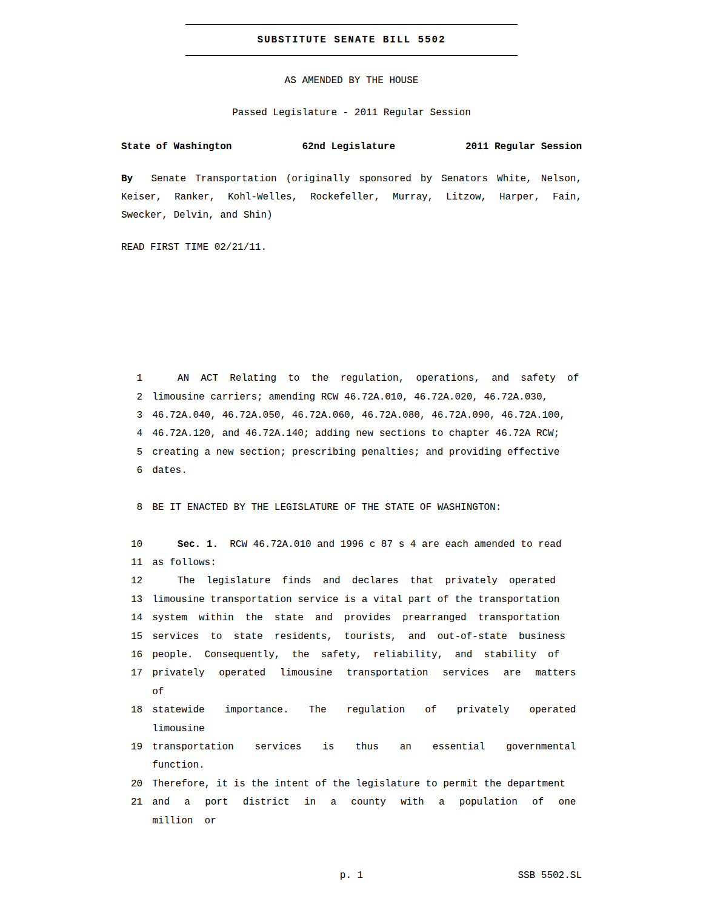SUBSTITUTE SENATE BILL 5502
AS AMENDED BY THE HOUSE
Passed Legislature - 2011 Regular Session
State of Washington 62nd Legislature 2011 Regular Session
By Senate Transportation (originally sponsored by Senators White, Nelson, Keiser, Ranker, Kohl-Welles, Rockefeller, Murray, Litzow, Harper, Fain, Swecker, Delvin, and Shin)
READ FIRST TIME 02/21/11.
AN ACT Relating to the regulation, operations, and safety of
limousine carriers; amending RCW 46.72A.010, 46.72A.020, 46.72A.030,
46.72A.040, 46.72A.050, 46.72A.060, 46.72A.080, 46.72A.090, 46.72A.100,
46.72A.120, and 46.72A.140; adding new sections to chapter 46.72A RCW;
creating a new section; prescribing penalties; and providing effective
dates.
BE IT ENACTED BY THE LEGISLATURE OF THE STATE OF WASHINGTON:
Sec. 1. RCW 46.72A.010 and 1996 c 87 s 4 are each amended to read
as follows:
The legislature finds and declares that privately operated
limousine transportation service is a vital part of the transportation
system within the state and provides prearranged transportation
services to state residents, tourists, and out-of-state business
people. Consequently, the safety, reliability, and stability of
privately operated limousine transportation services are matters of
statewide importance. The regulation of privately operated limousine
transportation services is thus an essential governmental function.
Therefore, it is the intent of the legislature to permit the department
and a port district in a county with a population of one million or
p. 1 SSB 5502.SL